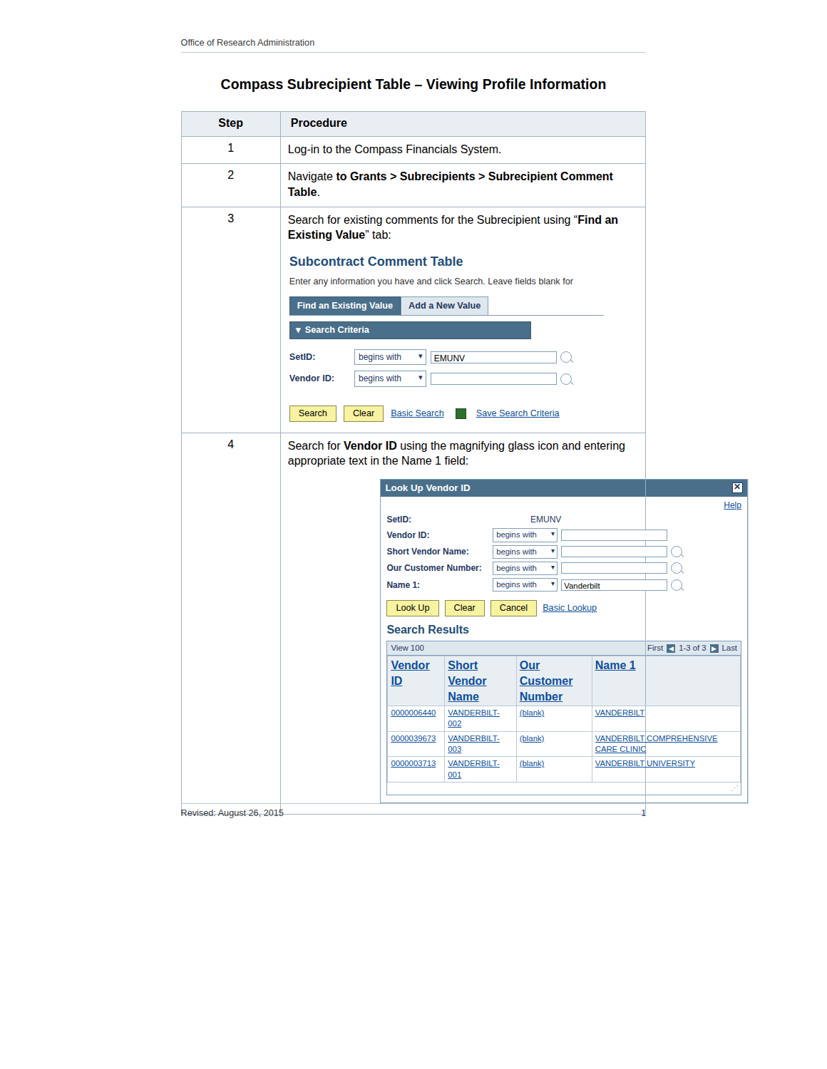Office of Research Administration
Compass Subrecipient Table – Viewing Profile Information
| Step | Procedure |
| --- | --- |
| 1 | Log-in to the Compass Financials System. |
| 2 | Navigate to Grants > Subrecipients > Subrecipient Comment Table . |
| 3 | Search for existing comments for the Subrecipient using “ Find an Existing Value ” tab: Subcontract Comment Table Enter any information you have and click Search. Leave fields blank for Find an Existing Value Add a New Value ▾ Search Criteria SetID: begins with EMUNV Vendor ID: begins with Search Clear Basic Search Save Search Criteria |
| 4 | Search for Vendor ID using the magnifying glass icon and entering appropriate text in the Name 1 field: Look Up Vendor ID ✕ Help SetID: EMUNV Vendor ID: begins with Short Vendor Name: begins with Our Customer Number: begins with Name 1: begins with Vanderbilt Look Up Clear Cancel Basic Lookup Search Results View 100 First ◀ 1-3 of 3 ▶ Last / Vendor ID / Short Vendor Name / Our Customer Number / Name 1 / / --- / --- / --- / --- / / 0000006440 / VANDERBILT-002 / (blank) / VANDERBILT / / 0000039673 / VANDERBILT-003 / (blank) / VANDERBILT COMPREHENSIVE CARE CLINIC / / 0000003713 / VANDERBILT-001 / (blank) / VANDERBILT UNIVERSITY / ⋰ |
Revised: August 26, 2015 1